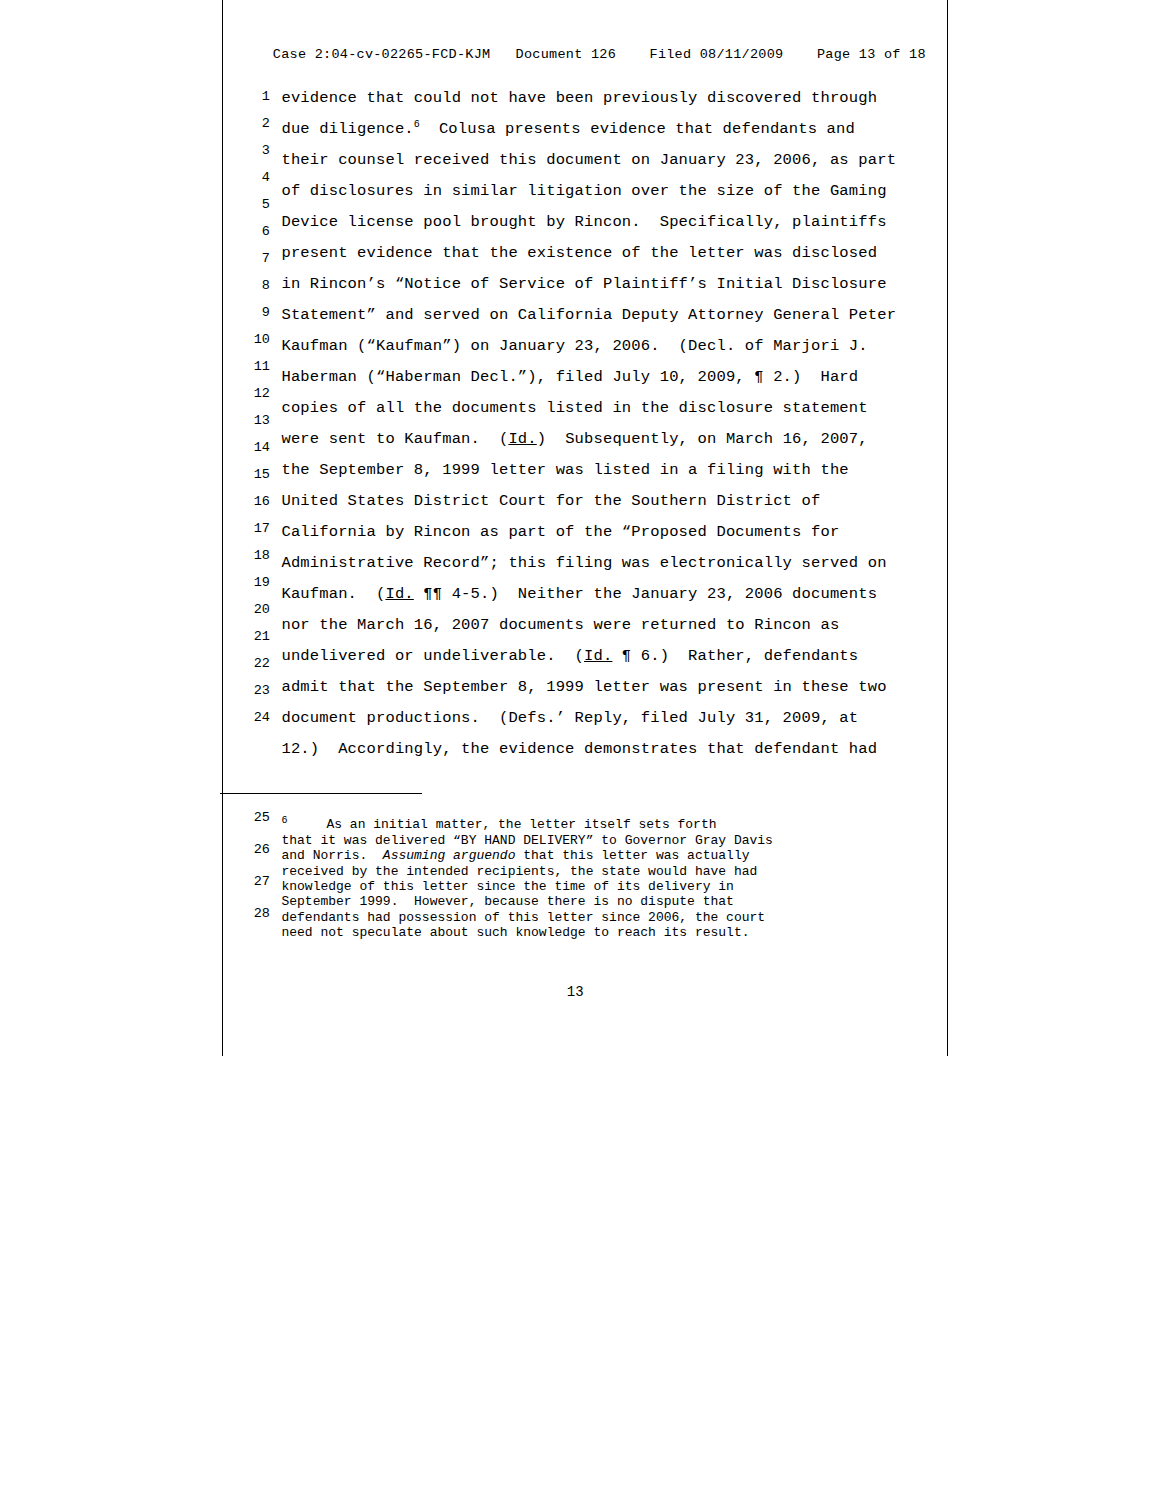Case 2:04-cv-02265-FCD-KJM Document 126 Filed 08/11/2009 Page 13 of 18
1
2
3
4
5
6
7
8
9
10
11
12
13
14
15
16
17
18
19
20
21
22
23
24
evidence that could not have been previously discovered through due diligence.6 Colusa presents evidence that defendants and their counsel received this document on January 23, 2006, as part of disclosures in similar litigation over the size of the Gaming Device license pool brought by Rincon. Specifically, plaintiffs present evidence that the existence of the letter was disclosed in Rincon’s “Notice of Service of Plaintiff’s Initial Disclosure Statement” and served on California Deputy Attorney General Peter Kaufman (“Kaufman”) on January 23, 2006. (Decl. of Marjori J. Haberman (“Haberman Decl.”), filed July 10, 2009, ¶ 2.) Hard copies of all the documents listed in the disclosure statement were sent to Kaufman. (Id.) Subsequently, on March 16, 2007, the September 8, 1999 letter was listed in a filing with the United States District Court for the Southern District of California by Rincon as part of the “Proposed Documents for Administrative Record”; this filing was electronically served on Kaufman. (Id. ¶¶ 4-5.) Neither the January 23, 2006 documents nor the March 16, 2007 documents were returned to Rincon as undelivered or undeliverable. (Id. ¶ 6.) Rather, defendants admit that the September 8, 1999 letter was present in these two document productions. (Defs.’ Reply, filed July 31, 2009, at 12.) Accordingly, the evidence demonstrates that defendant had
25
26
27
28
6 As an initial matter, the letter itself sets forth that it was delivered “BY HAND DELIVERY” to Governor Gray Davis and Norris. Assuming arguendo that this letter was actually received by the intended recipients, the state would have had knowledge of this letter since the time of its delivery in September 1999. However, because there is no dispute that defendants had possession of this letter since 2006, the court need not speculate about such knowledge to reach its result.
13